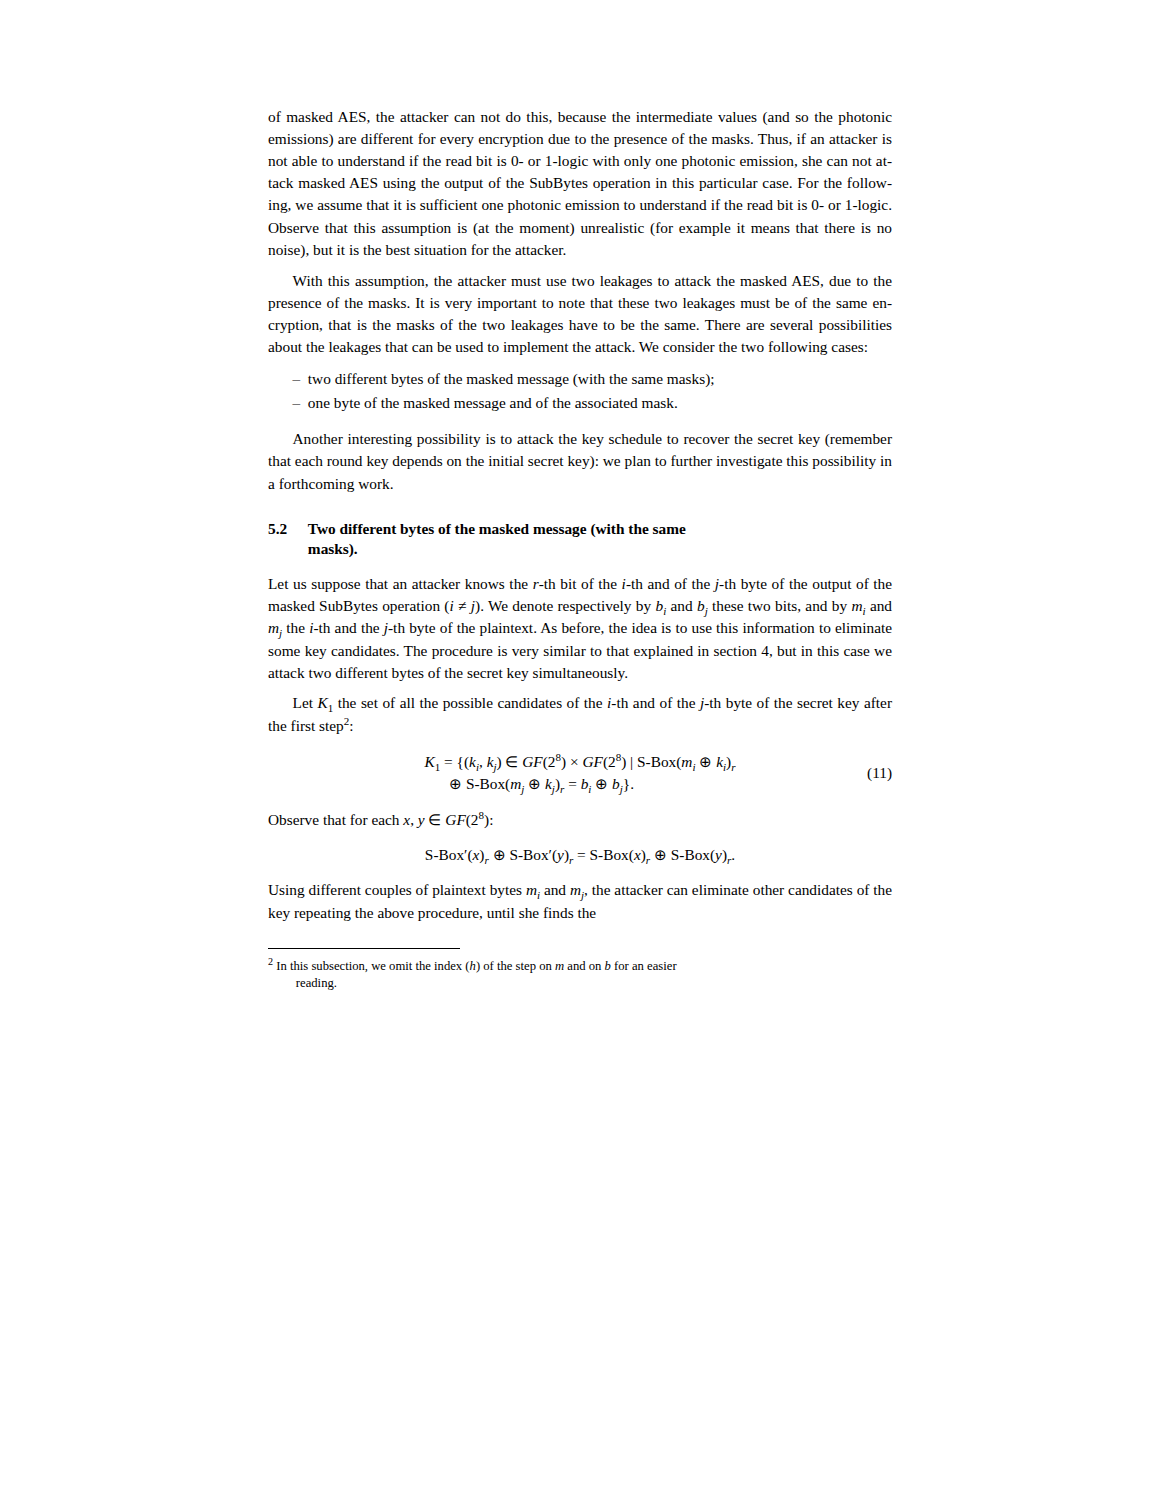of masked AES, the attacker can not do this, because the intermediate values (and so the photonic emissions) are different for every encryption due to the presence of the masks. Thus, if an attacker is not able to understand if the read bit is 0- or 1-logic with only one photonic emission, she can not attack masked AES using the output of the SubBytes operation in this particular case. For the following, we assume that it is sufficient one photonic emission to understand if the read bit is 0- or 1-logic. Observe that this assumption is (at the moment) unrealistic (for example it means that there is no noise), but it is the best situation for the attacker.
With this assumption, the attacker must use two leakages to attack the masked AES, due to the presence of the masks. It is very important to note that these two leakages must be of the same encryption, that is the masks of the two leakages have to be the same. There are several possibilities about the leakages that can be used to implement the attack. We consider the two following cases:
two different bytes of the masked message (with the same masks);
one byte of the masked message and of the associated mask.
Another interesting possibility is to attack the key schedule to recover the secret key (remember that each round key depends on the initial secret key): we plan to further investigate this possibility in a forthcoming work.
5.2 Two different bytes of the masked message (with the same
masks).
Let us suppose that an attacker knows the r-th bit of the i-th and of the j-th byte of the output of the masked SubBytes operation (i ≠ j). We denote respectively by bi and bj these two bits, and by mi and mj the i-th and the j-th byte of the plaintext. As before, the idea is to use this information to eliminate some key candidates. The procedure is very similar to that explained in section 4, but in this case we attack two different bytes of the secret key simultaneously.
Let K1 the set of all the possible candidates of the i-th and of the j-th byte of the secret key after the first step2:
K1 = {(ki, kj) ∈ GF(28) × GF(28) | S-Box(mi ⊕ ki)r ⊕ S-Box(mj ⊕ kj)r = bi ⊕ bj}. (11)
Observe that for each x, y ∈ GF(28):
S-Box′(x)r ⊕ S-Box′(y)r = S-Box(x)r ⊕ S-Box(y)r.
Using different couples of plaintext bytes mi and mj, the attacker can eliminate other candidates of the key repeating the above procedure, until she finds the
2 In this subsection, we omit the index (h) of the step on m and on b for an easierreading.